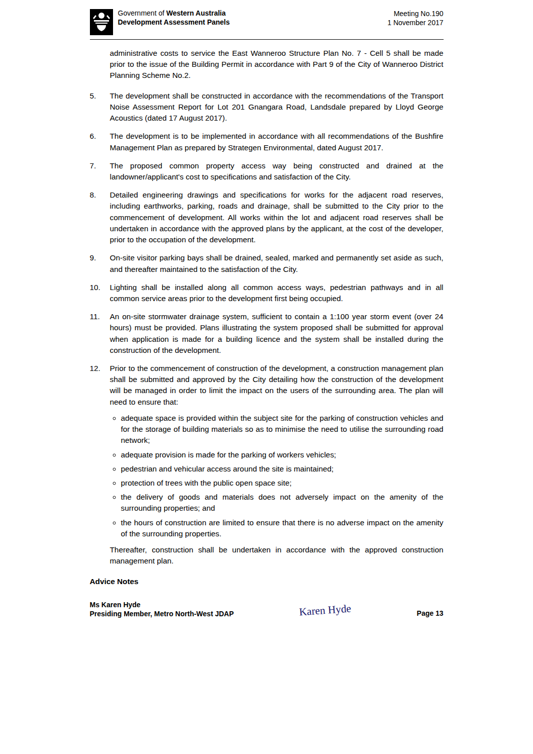Government of Western Australia
Development Assessment Panels
Meeting No.190
1 November 2017
administrative costs to service the East Wanneroo Structure Plan No. 7 - Cell 5 shall be made prior to the issue of the Building Permit in accordance with Part 9 of the City of Wanneroo District Planning Scheme No.2.
5.
The development shall be constructed in accordance with the recommendations of the Transport Noise Assessment Report for Lot 201 Gnangara Road, Landsdale prepared by Lloyd George Acoustics (dated 17 August 2017).
6.
The development is to be implemented in accordance with all recommendations of the Bushfire Management Plan as prepared by Strategen Environmental, dated August 2017.
7.
The proposed common property access way being constructed and drained at the landowner/applicant's cost to specifications and satisfaction of the City.
8.
Detailed engineering drawings and specifications for works for the adjacent road reserves, including earthworks, parking, roads and drainage, shall be submitted to the City prior to the commencement of development. All works within the lot and adjacent road reserves shall be undertaken in accordance with the approved plans by the applicant, at the cost of the developer, prior to the occupation of the development.
9.
On-site visitor parking bays shall be drained, sealed, marked and permanently set aside as such, and thereafter maintained to the satisfaction of the City.
10.
Lighting shall be installed along all common access ways, pedestrian pathways and in all common service areas prior to the development first being occupied.
11.
An on-site stormwater drainage system, sufficient to contain a 1:100 year storm event (over 24 hours) must be provided. Plans illustrating the system proposed shall be submitted for approval when application is made for a building licence and the system shall be installed during the construction of the development.
12.
Prior to the commencement of construction of the development, a construction management plan shall be submitted and approved by the City detailing how the construction of the development will be managed in order to limit the impact on the users of the surrounding area. The plan will need to ensure that:
adequate space is provided within the subject site for the parking of construction vehicles and for the storage of building materials so as to minimise the need to utilise the surrounding road network;
adequate provision is made for the parking of workers vehicles;
pedestrian and vehicular access around the site is maintained;
protection of trees with the public open space site;
the delivery of goods and materials does not adversely impact on the amenity of the surrounding properties; and
the hours of construction are limited to ensure that there is no adverse impact on the amenity of the surrounding properties.
Thereafter, construction shall be undertaken in accordance with the approved construction management plan.
Advice Notes
Ms Karen Hyde
Presiding Member, Metro North-West JDAP
Karen Hyde
Page 13